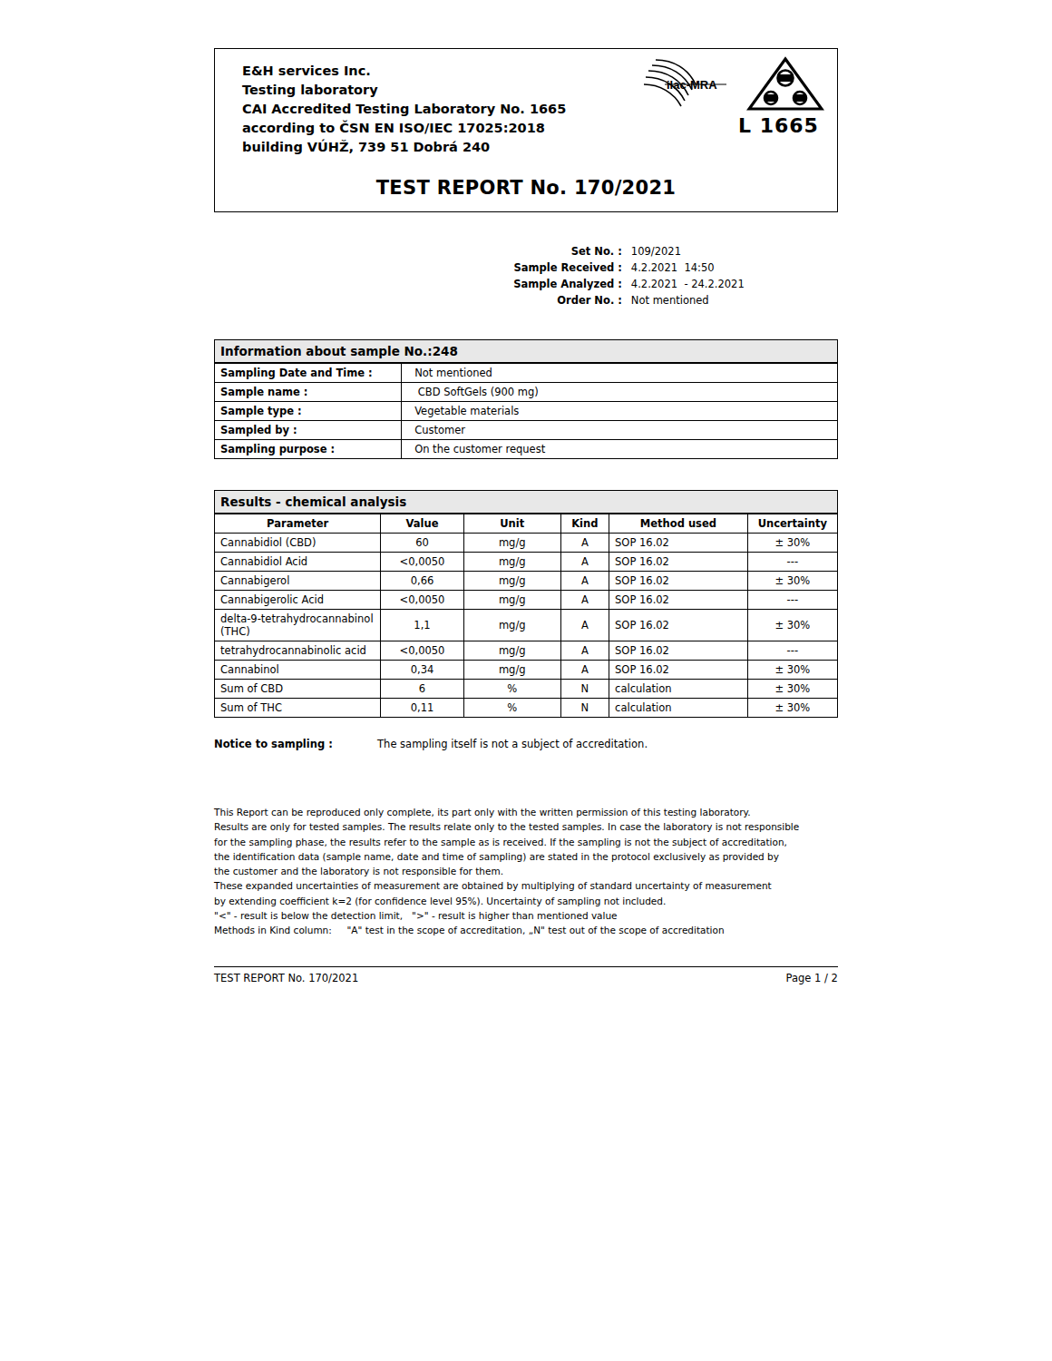ilac-MRA
L 1665
E&H services Inc.
Testing laboratory
CAI Accredited Testing Laboratory No. 1665
according to ČSN EN ISO/IEC 17025:2018
building VÚHŽ, 739 51 Dobrá 240
TEST REPORT No. 170/2021
| Set No. : | 109/2021 |
| Sample Received : | 4.2.2021 14:50 |
| Sample Analyzed : | 4.2.2021 - 24.2.2021 |
| Order No. : | Not mentioned |
Information about sample No.:248
| Sampling Date and Time : | Not mentioned |
| Sample name : | CBD SoftGels (900 mg) |
| Sample type : | Vegetable materials |
| Sampled by : | Customer |
| Sampling purpose : | On the customer request |
Results - chemical analysis
| Parameter | Value | Unit | Kind | Method used | Uncertainty |
| --- | --- | --- | --- | --- | --- |
| Cannabidiol (CBD) | 60 | mg/g | A | SOP 16.02 | ± 30% |
| Cannabidiol Acid | <0,0050 | mg/g | A | SOP 16.02 | --- |
| Cannabigerol | 0,66 | mg/g | A | SOP 16.02 | ± 30% |
| Cannabigerolic Acid | <0,0050 | mg/g | A | SOP 16.02 | --- |
| delta-9-tetrahydrocannabinol (THC) | 1,1 | mg/g | A | SOP 16.02 | ± 30% |
| tetrahydrocannabinolic acid | <0,0050 | mg/g | A | SOP 16.02 | --- |
| Cannabinol | 0,34 | mg/g | A | SOP 16.02 | ± 30% |
| Sum of CBD | 6 | % | N | calculation | ± 30% |
| Sum of THC | 0,11 | % | N | calculation | ± 30% |
Notice to sampling : The sampling itself is not a subject of accreditation.
This Report can be reproduced only complete, its part only with the written permission of this testing laboratory.
Results are only for tested samples. The results relate only to the tested samples. In case the laboratory is not responsible
for the sampling phase, the results refer to the sample as is received. If the sampling is not the subject of accreditation,
the identification data (sample name, date and time of sampling) are stated in the protocol exclusively as provided by
the customer and the laboratory is not responsible for them.
These expanded uncertainties of measurement are obtained by multiplying of standard uncertainty of measurement
by extending coefficient k=2 (for confidence level 95%). Uncertainty of sampling not included.
"<" - result is below the detection limit, ">" - result is higher than mentioned value
Methods in Kind column: "A" test in the scope of accreditation, „N" test out of the scope of accreditation
TEST REPORT No. 170/2021
Page 1 / 2